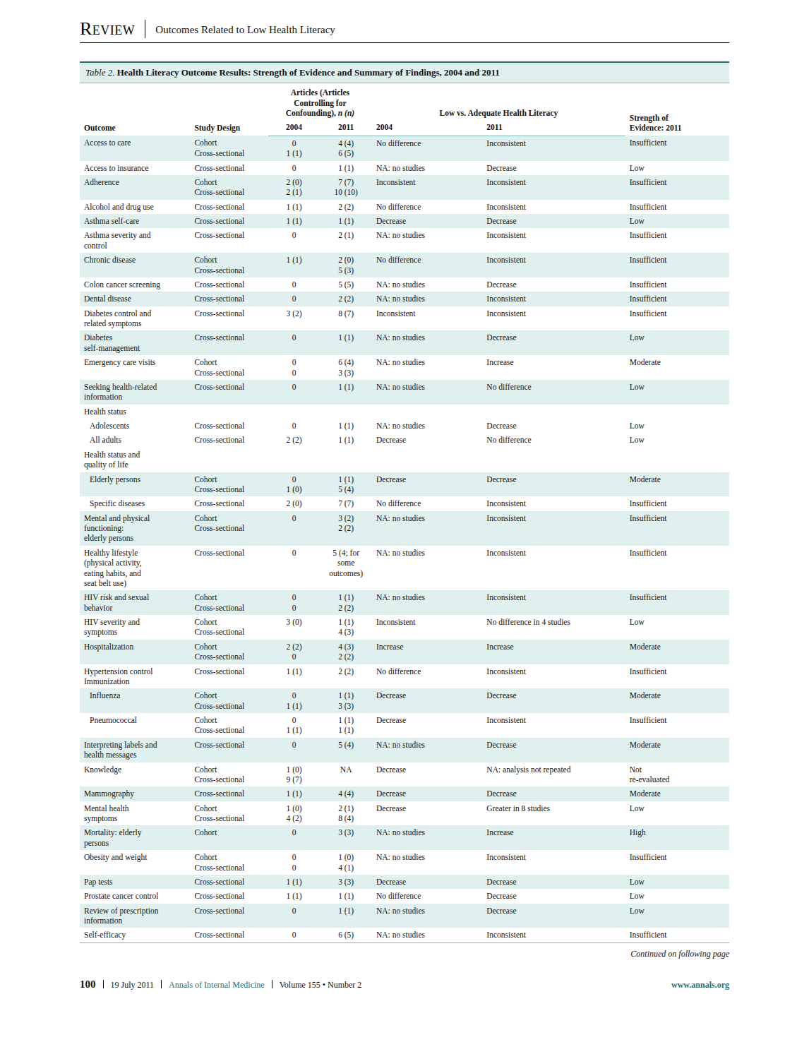Review
Outcomes Related to Low Health Literacy
Table 2. Health Literacy Outcome Results: Strength of Evidence and Summary of Findings, 2004 and 2011
| Outcome | Study Design | Articles (Articles Controlling for Confounding), n (n) | Low vs. Adequate Health Literacy | Strength of Evidence: 2011 |
| --- | --- | --- | --- | --- |
| 2004 | 2011 | 2004 | 2011 |
| Access to care | Cohort Cross-sectional | 0 1 (1) | 4 (4) 6 (5) | No difference | Inconsistent | Insufficient |
| Access to insurance | Cross-sectional | 0 | 1 (1) | NA: no studies | Decrease | Low |
| Adherence | Cohort Cross-sectional | 2 (0) 2 (1) | 7 (7) 10 (10) | Inconsistent | Inconsistent | Insufficient |
| Alcohol and drug use | Cross-sectional | 1 (1) | 2 (2) | No difference | Inconsistent | Insufficient |
| Asthma self-care | Cross-sectional | 1 (1) | 1 (1) | Decrease | Decrease | Low |
| Asthma severity and control | Cross-sectional | 0 | 2 (1) | NA: no studies | Inconsistent | Insufficient |
| Chronic disease | Cohort Cross-sectional | 1 (1) | 2 (0) 5 (3) | No difference | Inconsistent | Insufficient |
| Colon cancer screening | Cross-sectional | 0 | 5 (5) | NA: no studies | Decrease | Insufficient |
| Dental disease | Cross-sectional | 0 | 2 (2) | NA: no studies | Inconsistent | Insufficient |
| Diabetes control and related symptoms | Cross-sectional | 3 (2) | 8 (7) | Inconsistent | Inconsistent | Insufficient |
| Diabetes self-management | Cross-sectional | 0 | 1 (1) | NA: no studies | Decrease | Low |
| Emergency care visits | Cohort Cross-sectional | 0 0 | 6 (4) 3 (3) | NA: no studies | Increase | Moderate |
| Seeking health-related information | Cross-sectional | 0 | 1 (1) | NA: no studies | No difference | Low |
| Health status | | | | | | |
| Adolescents | Cross-sectional | 0 | 1 (1) | NA: no studies | Decrease | Low |
| All adults | Cross-sectional | 2 (2) | 1 (1) | Decrease | No difference | Low |
| Health status and quality of life | | | | | | |
| Elderly persons | Cohort Cross-sectional | 0 1 (0) | 1 (1) 5 (4) | Decrease | Decrease | Moderate |
| Specific diseases | Cross-sectional | 2 (0) | 7 (7) | No difference | Inconsistent | Insufficient |
| Mental and physical functioning: elderly persons | Cohort Cross-sectional | 0 | 3 (2) 2 (2) | NA: no studies | Inconsistent | Insufficient |
| Healthy lifestyle (physical activity, eating habits, and seat belt use) | Cross-sectional | 0 | 5 (4; for some outcomes) | NA: no studies | Inconsistent | Insufficient |
| HIV risk and sexual behavior | Cohort Cross-sectional | 0 0 | 1 (1) 2 (2) | NA: no studies | Inconsistent | Insufficient |
| HIV severity and symptoms | Cohort Cross-sectional | 3 (0) | 1 (1) 4 (3) | Inconsistent | No difference in 4 studies | Low |
| Hospitalization | Cohort Cross-sectional | 2 (2) 0 | 4 (3) 2 (2) | Increase | Increase | Moderate |
| Hypertension control Immunization | Cross-sectional | 1 (1) | 2 (2) | No difference | Inconsistent | Insufficient |
| Influenza | Cohort Cross-sectional | 0 1 (1) | 1 (1) 3 (3) | Decrease | Decrease | Moderate |
| Pneumococcal | Cohort Cross-sectional | 0 1 (1) | 1 (1) 1 (1) | Decrease | Inconsistent | Insufficient |
| Interpreting labels and health messages | Cross-sectional | 0 | 5 (4) | NA: no studies | Decrease | Moderate |
| Knowledge | Cohort Cross-sectional | 1 (0) 9 (7) | NA | Decrease | NA: analysis not repeated | Not re-evaluated |
| Mammography | Cross-sectional | 1 (1) | 4 (4) | Decrease | Decrease | Moderate |
| Mental health symptoms | Cohort Cross-sectional | 1 (0) 4 (2) | 2 (1) 8 (4) | Decrease | Greater in 8 studies | Low |
| Mortality: elderly persons | Cohort | 0 | 3 (3) | NA: no studies | Increase | High |
| Obesity and weight | Cohort Cross-sectional | 0 0 | 1 (0) 4 (1) | NA: no studies | Inconsistent | Insufficient |
| Pap tests | Cross-sectional | 1 (1) | 3 (3) | Decrease | Decrease | Low |
| Prostate cancer control | Cross-sectional | 1 (1) | 1 (1) | No difference | Decrease | Low |
| Review of prescription information | Cross-sectional | 0 | 1 (1) | NA: no studies | Decrease | Low |
| Self-efficacy | Cross-sectional | 0 | 6 (5) | NA: no studies | Inconsistent | Insufficient |
Continued on following page
100 19 July 2011 Annals of Internal Medicine Volume 155 • Number 2
www.annals.org